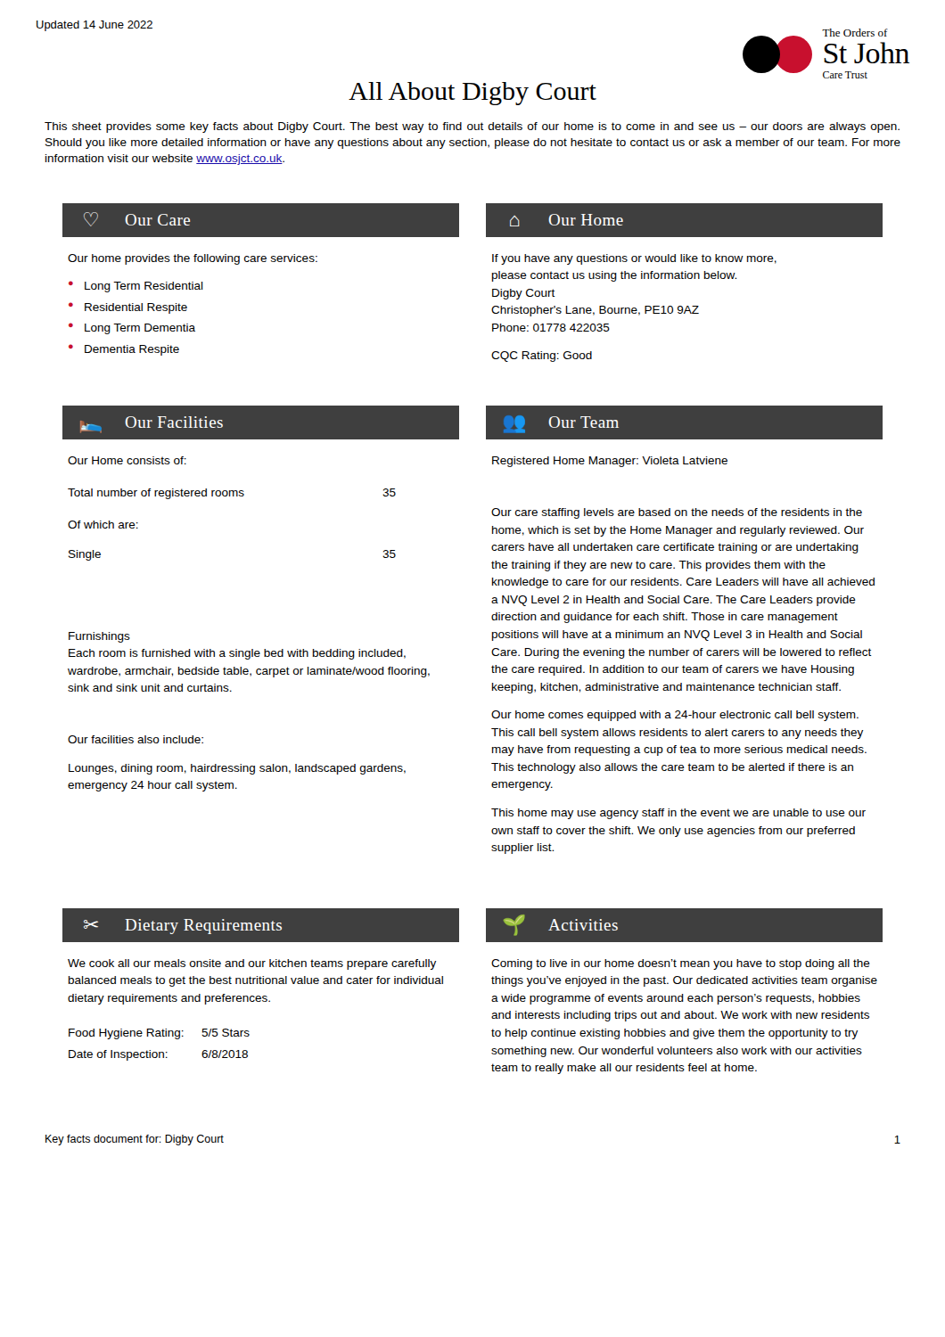Updated 14 June 2022
The Orders of St John Care Trust
All About Digby Court
This sheet provides some key facts about Digby Court. The best way to find out details of our home is to come in and see us – our doors are always open. Should you like more detailed information or have any questions about any section, please do not hesitate to contact us or ask a member of our team. For more information visit our website www.osjct.co.uk.
| ♡ Our Care Our home provides the following care services: Long Term Residential Residential Respite Long Term Dementia Dementia Respite | ⌂ Our Home If you have any questions or would like to know more, please contact us using the information below. Digby Court Christopher's Lane, Bourne, PE10 9AZ Phone: 01778 422035 CQC Rating: Good |
| 🛌 Our Facilities Our Home consists of: / Total number of registered rooms / 35 / Of which are: / Single / 35 / Furnishings Each room is furnished with a single bed with bedding included, wardrobe, armchair, bedside table, carpet or laminate/wood flooring, sink and sink unit and curtains. Our facilities also include: Lounges, dining room, hairdressing salon, landscaped gardens, emergency 24 hour call system. | 👥 Our Team Registered Home Manager: Violeta Latviene Our care staffing levels are based on the needs of the residents in the home, which is set by the Home Manager and regularly reviewed. Our carers have all undertaken care certificate training or are undertaking the training if they are new to care. This provides them with the knowledge to care for our residents. Care Leaders will have all achieved a NVQ Level 2 in Health and Social Care. The Care Leaders provide direction and guidance for each shift. Those in care management positions will have at a minimum an NVQ Level 3 in Health and Social Care. During the evening the number of carers will be lowered to reflect the care required. In addition to our team of carers we have Housing keeping, kitchen, administrative and maintenance technician staff. Our home comes equipped with a 24-hour electronic call bell system. This call bell system allows residents to alert carers to any needs they may have from requesting a cup of tea to more serious medical needs. This technology also allows the care team to be alerted if there is an emergency. This home may use agency staff in the event we are unable to use our own staff to cover the shift. We only use agencies from our preferred supplier list. |
| ✂ Dietary Requirements We cook all our meals onsite and our kitchen teams prepare carefully balanced meals to get the best nutritional value and cater for individual dietary requirements and preferences. / Food Hygiene Rating: / 5/5 Stars / / Date of Inspection: / 6/8/2018 / | 🌱 Activities Coming to live in our home doesn’t mean you have to stop doing all the things you’ve enjoyed in the past. Our dedicated activities team organise a wide programme of events around each person’s requests, hobbies and interests including trips out and about. We work with new residents to help continue existing hobbies and give them the opportunity to try something new. Our wonderful volunteers also work with our activities team to really make all our residents feel at home. |
1 Key facts document for: Digby Court